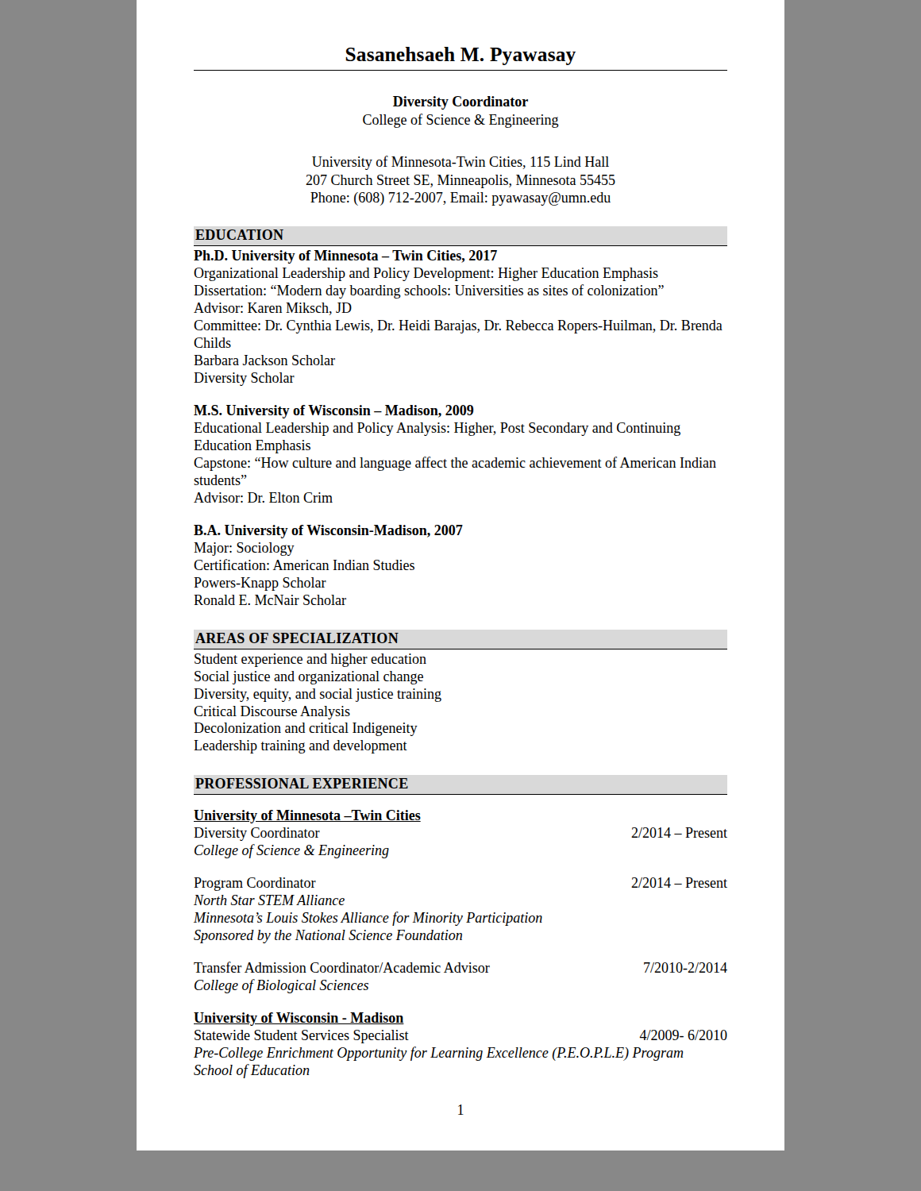Sasanehsaeh M. Pyawasay
Diversity Coordinator
College of Science & Engineering
University of Minnesota-Twin Cities, 115 Lind Hall
207 Church Street SE, Minneapolis, Minnesota 55455
Phone: (608) 712-2007, Email: pyawasay@umn.edu
Education
Ph.D. University of Minnesota – Twin Cities, 2017
Organizational Leadership and Policy Development: Higher Education Emphasis
Dissertation: “Modern day boarding schools: Universities as sites of colonization”
Advisor: Karen Miksch, JD
Committee: Dr. Cynthia Lewis, Dr. Heidi Barajas, Dr. Rebecca Ropers-Huilman, Dr. Brenda Childs
Barbara Jackson Scholar
Diversity Scholar
M.S. University of Wisconsin – Madison, 2009
Educational Leadership and Policy Analysis: Higher, Post Secondary and Continuing Education Emphasis
Capstone: “How culture and language affect the academic achievement of American Indian students”
Advisor: Dr. Elton Crim
B.A. University of Wisconsin-Madison, 2007
Major: Sociology
Certification: American Indian Studies
Powers-Knapp Scholar
Ronald E. McNair Scholar
Areas of Specialization
Student experience and higher education
Social justice and organizational change
Diversity, equity, and social justice training
Critical Discourse Analysis
Decolonization and critical Indigeneity
Leadership training and development
Professional Experience
University of Minnesota –Twin Cities
Diversity Coordinator
2/2014 – Present
College of Science & Engineering
Program Coordinator
2/2014 – Present
North Star STEM Alliance
Minnesota’s Louis Stokes Alliance for Minority Participation
Sponsored by the National Science Foundation
Transfer Admission Coordinator/Academic Advisor
7/2010-2/2014
College of Biological Sciences
University of Wisconsin - Madison
Statewide Student Services Specialist
4/2009- 6/2010
Pre-College Enrichment Opportunity for Learning Excellence (P.E.O.P.L.E) Program
School of Education
1